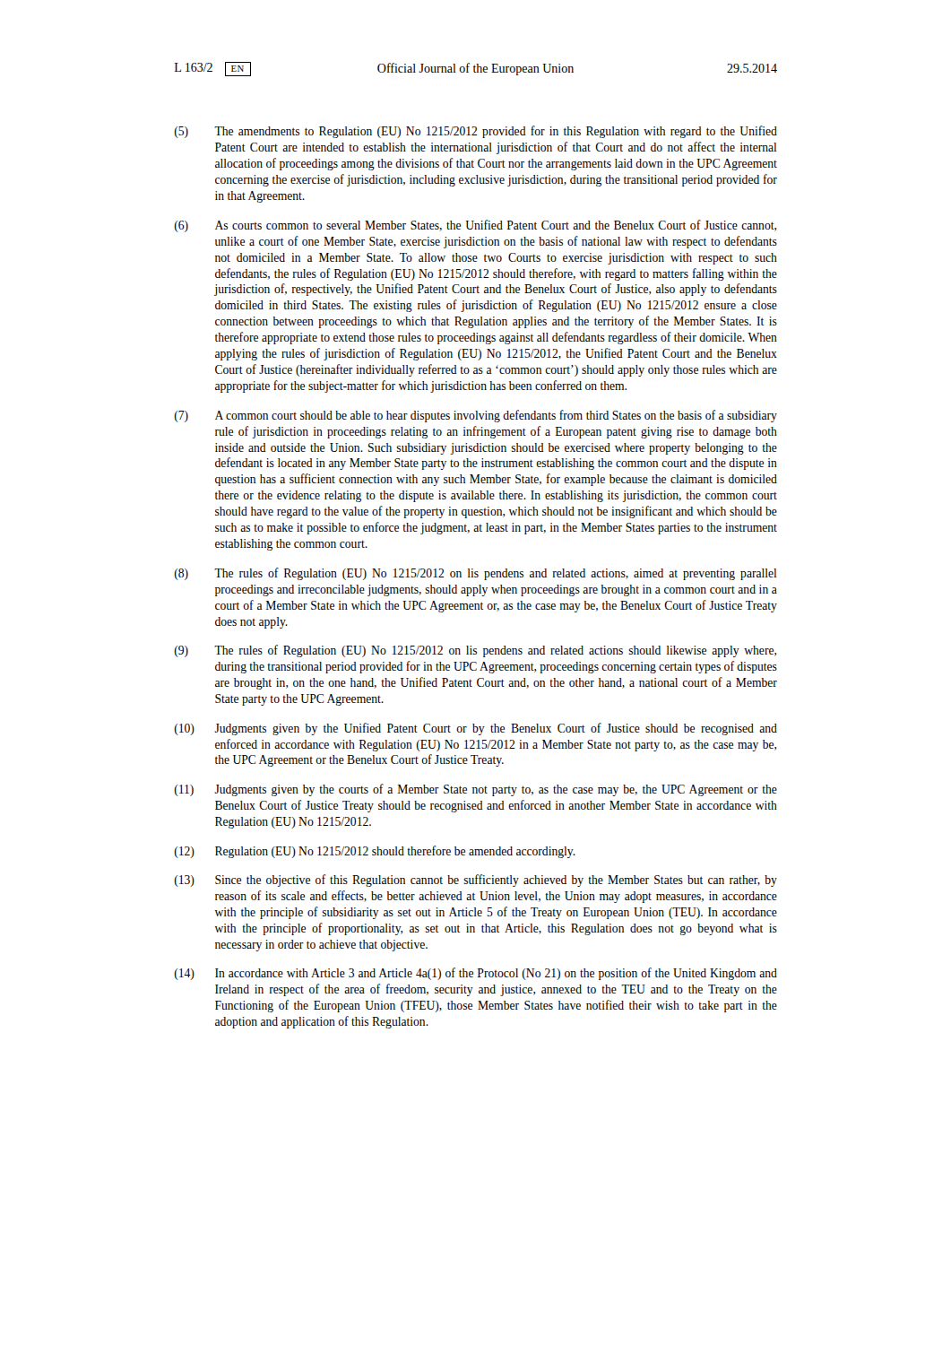L 163/2 EN
Official Journal of the European Union
29.5.2014
| (5) | The amendments to Regulation (EU) No 1215/2012 provided for in this Regulation with regard to the Unified Patent Court are intended to establish the international jurisdiction of that Court and do not affect the internal allocation of proceedings among the divisions of that Court nor the arrangements laid down in the UPC Agreement concerning the exercise of jurisdiction, including exclusive jurisdiction, during the transitional period provided for in that Agreement. |
| (6) | As courts common to several Member States, the Unified Patent Court and the Benelux Court of Justice cannot, unlike a court of one Member State, exercise jurisdiction on the basis of national law with respect to defendants not domiciled in a Member State. To allow those two Courts to exercise jurisdiction with respect to such defendants, the rules of Regulation (EU) No 1215/2012 should therefore, with regard to matters falling within the jurisdiction of, respectively, the Unified Patent Court and the Benelux Court of Justice, also apply to defendants domiciled in third States. The existing rules of jurisdiction of Regulation (EU) No 1215/2012 ensure a close connection between proceedings to which that Regulation applies and the territory of the Member States. It is therefore appropriate to extend those rules to proceedings against all defendants regardless of their domicile. When applying the rules of jurisdiction of Regulation (EU) No 1215/2012, the Unified Patent Court and the Benelux Court of Justice (hereinafter individually referred to as a ‘common court’) should apply only those rules which are appropriate for the subject-matter for which jurisdiction has been conferred on them. |
| (7) | A common court should be able to hear disputes involving defendants from third States on the basis of a subsidiary rule of jurisdiction in proceedings relating to an infringement of a European patent giving rise to damage both inside and outside the Union. Such subsidiary jurisdiction should be exercised where property belonging to the defendant is located in any Member State party to the instrument establishing the common court and the dispute in question has a sufficient connection with any such Member State, for example because the claimant is domiciled there or the evidence relating to the dispute is available there. In establishing its jurisdiction, the common court should have regard to the value of the property in question, which should not be insignificant and which should be such as to make it possible to enforce the judgment, at least in part, in the Member States parties to the instrument establishing the common court. |
| (8) | The rules of Regulation (EU) No 1215/2012 on lis pendens and related actions, aimed at preventing parallel proceedings and irreconcilable judgments, should apply when proceedings are brought in a common court and in a court of a Member State in which the UPC Agreement or, as the case may be, the Benelux Court of Justice Treaty does not apply. |
| (9) | The rules of Regulation (EU) No 1215/2012 on lis pendens and related actions should likewise apply where, during the transitional period provided for in the UPC Agreement, proceedings concerning certain types of disputes are brought in, on the one hand, the Unified Patent Court and, on the other hand, a national court of a Member State party to the UPC Agreement. |
| (10) | Judgments given by the Unified Patent Court or by the Benelux Court of Justice should be recognised and enforced in accordance with Regulation (EU) No 1215/2012 in a Member State not party to, as the case may be, the UPC Agreement or the Benelux Court of Justice Treaty. |
| (11) | Judgments given by the courts of a Member State not party to, as the case may be, the UPC Agreement or the Benelux Court of Justice Treaty should be recognised and enforced in another Member State in accordance with Regulation (EU) No 1215/2012. |
| (12) | Regulation (EU) No 1215/2012 should therefore be amended accordingly. |
| (13) | Since the objective of this Regulation cannot be sufficiently achieved by the Member States but can rather, by reason of its scale and effects, be better achieved at Union level, the Union may adopt measures, in accordance with the principle of subsidiarity as set out in Article 5 of the Treaty on European Union (TEU). In accordance with the principle of proportionality, as set out in that Article, this Regulation does not go beyond what is necessary in order to achieve that objective. |
| (14) | In accordance with Article 3 and Article 4a(1) of the Protocol (No 21) on the position of the United Kingdom and Ireland in respect of the area of freedom, security and justice, annexed to the TEU and to the Treaty on the Functioning of the European Union (TFEU), those Member States have notified their wish to take part in the adoption and application of this Regulation. |